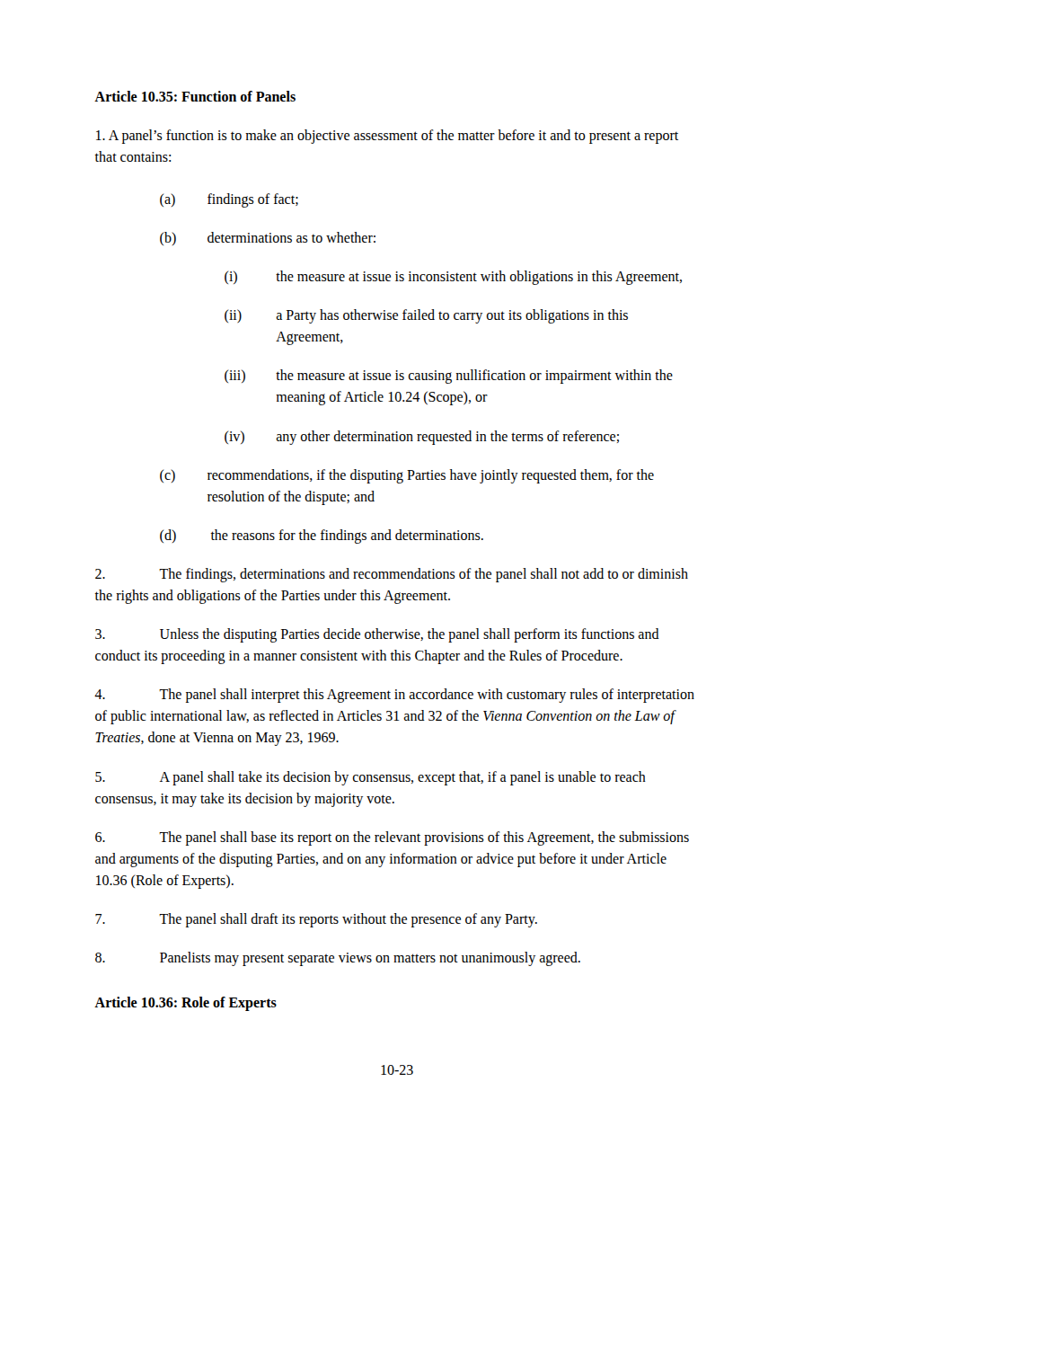Article 10.35: Function of Panels
1. A panel’s function is to make an objective assessment of the matter before it and to present a report that contains:
(a) findings of fact;
(b) determinations as to whether:
(i) the measure at issue is inconsistent with obligations in this Agreement,
(ii) a Party has otherwise failed to carry out its obligations in this Agreement,
(iii) the measure at issue is causing nullification or impairment within the meaning of Article 10.24 (Scope), or
(iv) any other determination requested in the terms of reference;
(c) recommendations, if the disputing Parties have jointly requested them, for the resolution of the dispute; and
(d) the reasons for the findings and determinations.
2. The findings, determinations and recommendations of the panel shall not add to or diminish the rights and obligations of the Parties under this Agreement.
3. Unless the disputing Parties decide otherwise, the panel shall perform its functions and conduct its proceeding in a manner consistent with this Chapter and the Rules of Procedure.
4. The panel shall interpret this Agreement in accordance with customary rules of interpretation of public international law, as reflected in Articles 31 and 32 of the Vienna Convention on the Law of Treaties, done at Vienna on May 23, 1969.
5. A panel shall take its decision by consensus, except that, if a panel is unable to reach consensus, it may take its decision by majority vote.
6. The panel shall base its report on the relevant provisions of this Agreement, the submissions and arguments of the disputing Parties, and on any information or advice put before it under Article 10.36 (Role of Experts).
7. The panel shall draft its reports without the presence of any Party.
8. Panelists may present separate views on matters not unanimously agreed.
Article 10.36: Role of Experts
10-23